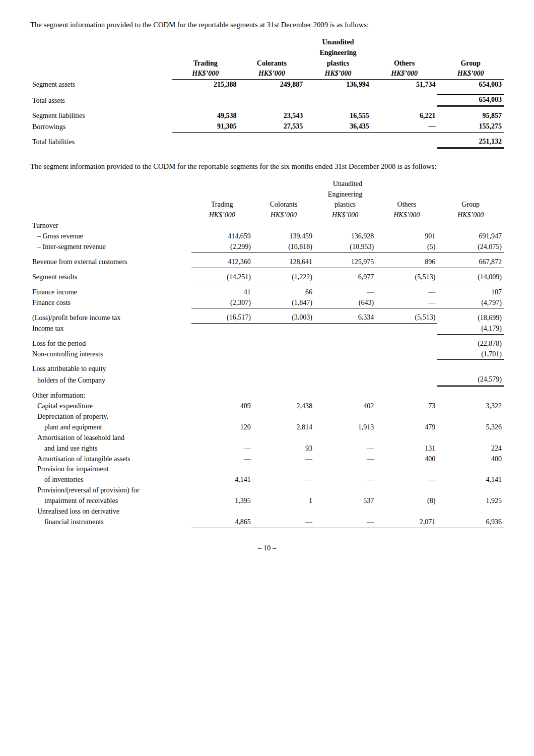The segment information provided to the CODM for the reportable segments at 31st December 2009 is as follows:
| | Unaudited |
| | | | Engineering | | |
| | Trading | Colorants | plastics | Others | Group |
| | HK$’000 | HK$’000 | HK$’000 | HK$’000 | HK$’000 |
| Segment assets | 215,388 | 249,887 | 136,994 | 51,734 | 654,003 |
| Total assets | | | | | 654,003 |
| Segment liabilities | 49,538 | 23,543 | 16,555 | 6,221 | 95,857 |
| Borrowings | 91,305 | 27,535 | 36,435 | — | 155,275 |
| Total liabilities | | | | | 251,132 |
The segment information provided to the CODM for the reportable segments for the six months ended 31st December 2008 is as follows:
| | Unaudited |
| | | | Engineering | | |
| | Trading | Colorants | plastics | Others | Group |
| | HK$’000 | HK$’000 | HK$’000 | HK$’000 | HK$’000 |
| Turnover | | | | | |
| – Gross revenue | 414,659 | 139,459 | 136,928 | 901 | 691,947 |
| – Inter-segment revenue | (2,299) | (10,818) | (10,953) | (5) | (24,075) |
| Revenue from external customers | 412,360 | 128,641 | 125,975 | 896 | 667,872 |
| Segment results | (14,251) | (1,222) | 6,977 | (5,513) | (14,009) |
| Finance income | 41 | 66 | — | — | 107 |
| Finance costs | (2,307) | (1,847) | (643) | — | (4,797) |
| (Loss)/profit before income tax | (16,517) | (3,003) | 6,334 | (5,513) | (18,699) |
| Income tax | | | | | (4,179) |
| Loss for the period | | | | | (22,878) |
| Non-controlling interests | | | | | (1,701) |
| Loss attributable to equity | | | | | |
| holders of the Company | | | | | (24,579) |
| Other information: | | | | | |
| Capital expenditure | 409 | 2,438 | 402 | 73 | 3,322 |
| Depreciation of property, | | | | | |
| plant and equipment | 120 | 2,814 | 1,913 | 479 | 5,326 |
| Amortisation of leasehold land | | | | | |
| and land use rights | — | 93 | — | 131 | 224 |
| Amortisation of intangible assets | — | — | — | 400 | 400 |
| Provision for impairment | | | | | |
| of inventories | 4,141 | — | — | — | 4,141 |
| Provision/(reversal of provision) for | | | | | |
| impairment of receivables | 1,395 | 1 | 537 | (8) | 1,925 |
| Unrealised loss on derivative | | | | | |
| financial instruments | 4,865 | — | — | 2,071 | 6,936 |
– 10 –